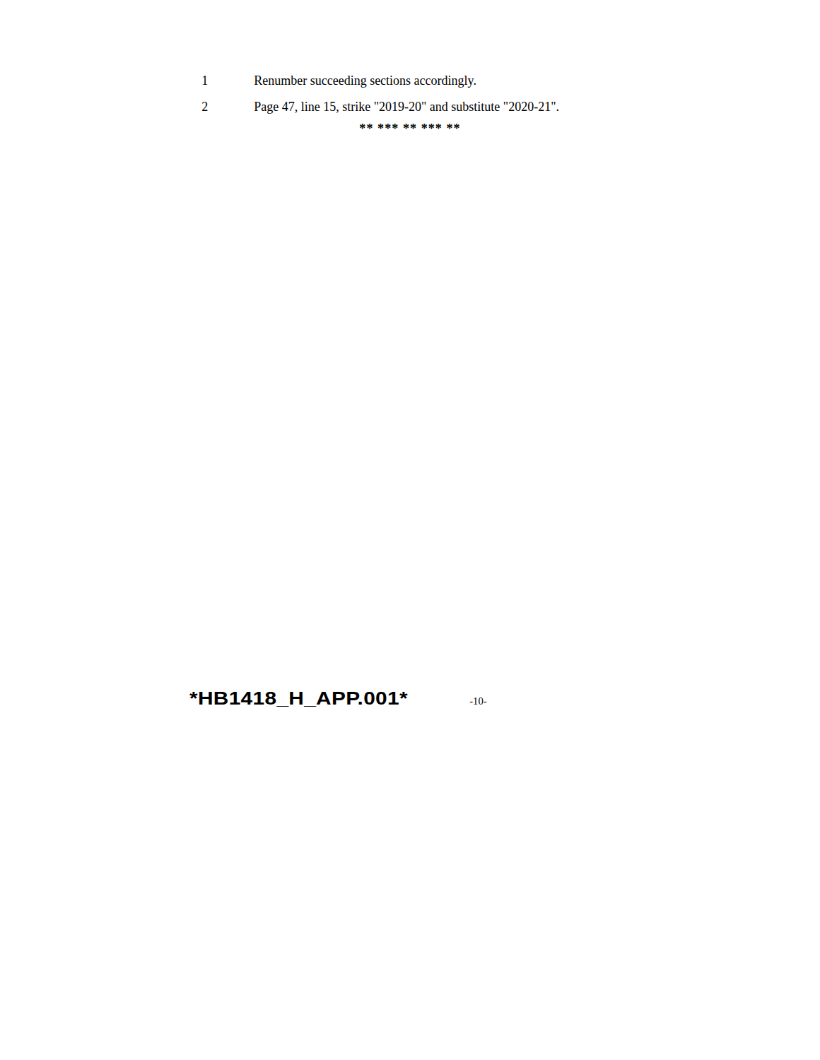1 Renumber succeeding sections accordingly.
2 Page 47, line 15, strike "2019-20" and substitute "2020-21".
** *** ** *** **
*HB1418_H_APP.001* -10-